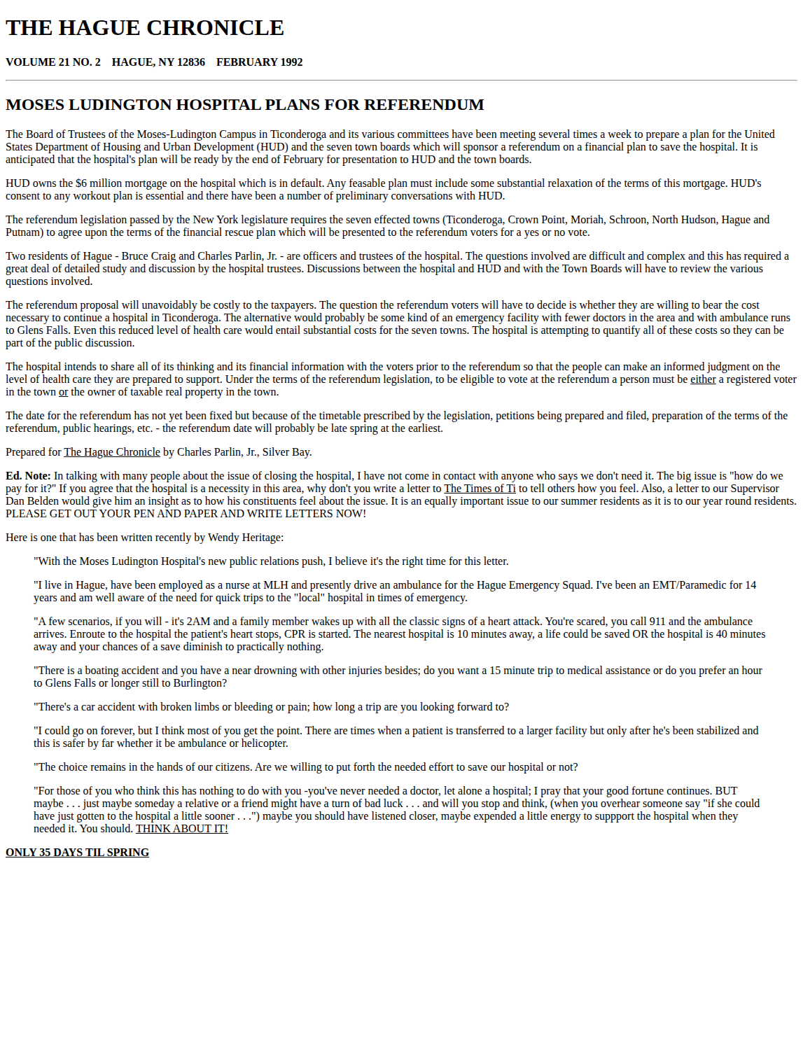THE HAGUE CHRONICLE
VOLUME 21 NO. 2 HAGUE, NY 12836 FEBRUARY 1992
MOSES LUDINGTON HOSPITAL PLANS FOR REFERENDUM
The Board of Trustees of the Moses-Ludington Campus in Ticonderoga and its various committees have been meeting several times a week to prepare a plan for the United States Department of Housing and Urban Development (HUD) and the seven town boards which will sponsor a referendum on a financial plan to save the hospital. It is anticipated that the hospital's plan will be ready by the end of February for presentation to HUD and the town boards.
HUD owns the $6 million mortgage on the hospital which is in default. Any feasable plan must include some substantial relaxation of the terms of this mortgage. HUD's consent to any workout plan is essential and there have been a number of preliminary conversations with HUD.
The referendum legislation passed by the New York legislature requires the seven effected towns (Ticonderoga, Crown Point, Moriah, Schroon, North Hudson, Hague and Putnam) to agree upon the terms of the financial rescue plan which will be presented to the referendum voters for a yes or no vote.
Two residents of Hague - Bruce Craig and Charles Parlin, Jr. - are officers and trustees of the hospital. The questions involved are difficult and complex and this has required a great deal of detailed study and discussion by the hospital trustees. Discussions between the hospital and HUD and with the Town Boards will have to review the various questions involved.
The referendum proposal will unavoidably be costly to the taxpayers. The question the referendum voters will have to decide is whether they are willing to bear the cost necessary to continue a hospital in Ticonderoga. The alternative would probably be some kind of an emergency facility with fewer doctors in the area and with ambulance runs to Glens Falls. Even this reduced level of health care would entail substantial costs for the seven towns. The hospital is attempting to quantify all of these costs so they can be part of the public discussion.
The hospital intends to share all of its thinking and its financial information with the voters prior to the referendum so that the people can make an informed judgment on the level of health care they are prepared to support. Under the terms of the referendum legislation, to be eligible to vote at the referendum a person must be either a registered voter in the town or the owner of taxable real property in the town.
The date for the referendum has not yet been fixed but because of the timetable prescribed by the legislation, petitions being prepared and filed, preparation of the terms of the referendum, public hearings, etc. - the referendum date will probably be late spring at the earliest.
Prepared for The Hague Chronicle by Charles Parlin, Jr., Silver Bay.
Ed. Note: In talking with many people about the issue of closing the hospital, I have not come in contact with anyone who says we don't need it. The big issue is "how do we pay for it?" If you agree that the hospital is a necessity in this area, why don't you write a letter to The Times of Ti to tell others how you feel. Also, a letter to our Supervisor Dan Belden would give him an insight as to how his constituents feel about the issue. It is an equally important issue to our summer residents as it is to our year round residents. PLEASE GET OUT YOUR PEN AND PAPER AND WRITE LETTERS NOW!
Here is one that has been written recently by Wendy Heritage:
"With the Moses Ludington Hospital's new public relations push, I believe it's the right time for this letter.
"I live in Hague, have been employed as a nurse at MLH and presently drive an ambulance for the Hague Emergency Squad. I've been an EMT/Paramedic for 14 years and am well aware of the need for quick trips to the "local" hospital in times of emergency.
"A few scenarios, if you will - it's 2AM and a family member wakes up with all the classic signs of a heart attack. You're scared, you call 911 and the ambulance arrives. Enroute to the hospital the patient's heart stops, CPR is started. The nearest hospital is 10 minutes away, a life could be saved OR the hospital is 40 minutes away and your chances of a save diminish to practically nothing.
"There is a boating accident and you have a near drowning with other injuries besides; do you want a 15 minute trip to medical assistance or do you prefer an hour to Glens Falls or longer still to Burlington?
"There's a car accident with broken limbs or bleeding or pain; how long a trip are you looking forward to?
"I could go on forever, but I think most of you get the point. There are times when a patient is transferred to a larger facility but only after he's been stabilized and this is safer by far whether it be ambulance or helicopter.
"The choice remains in the hands of our citizens. Are we willing to put forth the needed effort to save our hospital or not?
"For those of you who think this has nothing to do with you -you've never needed a doctor, let alone a hospital; I pray that your good fortune continues. BUT maybe . . . just maybe someday a relative or a friend might have a turn of bad luck . . . and will you stop and think, (when you overhear someone say "if she could have just gotten to the hospital a little sooner . . .") maybe you should have listened closer, maybe expended a little energy to suppport the hospital when they needed it. You should. THINK ABOUT IT!
ONLY 35 DAYS TIL SPRING